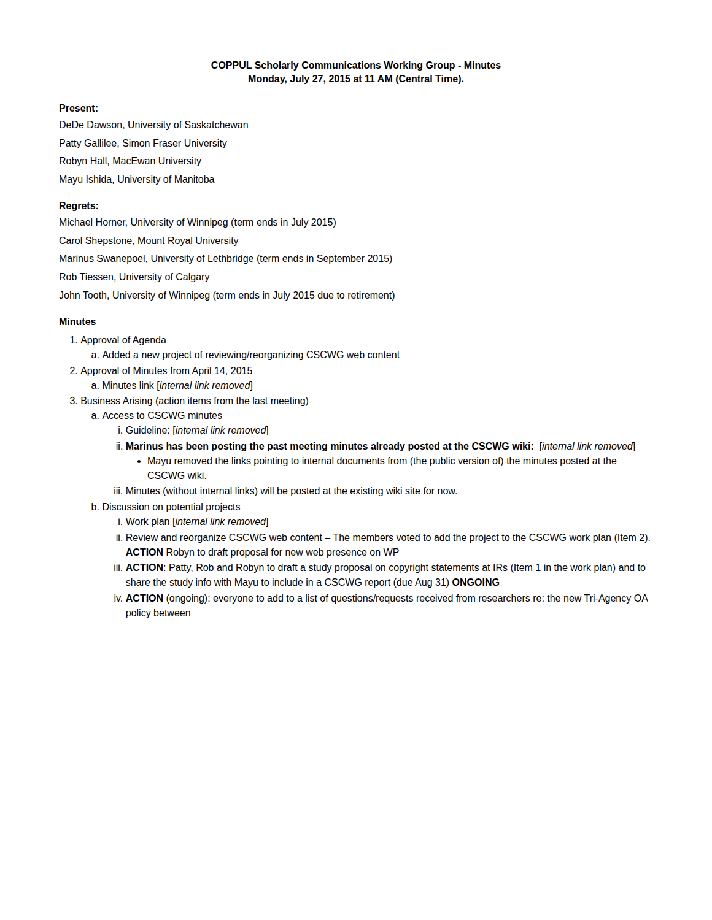COPPUL Scholarly Communications Working Group - Minutes
Monday, July 27, 2015 at 11 AM (Central Time).
Present:
DeDe Dawson, University of Saskatchewan
Patty Gallilee, Simon Fraser University
Robyn Hall, MacEwan University
Mayu Ishida, University of Manitoba
Regrets:
Michael Horner, University of Winnipeg (term ends in July 2015)
Carol Shepstone, Mount Royal University
Marinus Swanepoel, University of Lethbridge (term ends in September 2015)
Rob Tiessen, University of Calgary
John Tooth, University of Winnipeg (term ends in July 2015 due to retirement)
Minutes
Approval of Agenda
Added a new project of reviewing/reorganizing CSCWG web content
Approval of Minutes from April 14, 2015
Minutes link [internal link removed]
Business Arising (action items from the last meeting)
Access to CSCWG minutes
Guideline: [internal link removed]
Marinus has been posting the past meeting minutes already posted at the CSCWG wiki: [internal link removed]
Mayu removed the links pointing to internal documents from (the public version of) the minutes posted at the CSCWG wiki.
Minutes (without internal links) will be posted at the existing wiki site for now.
Discussion on potential projects
Work plan [internal link removed]
Review and reorganize CSCWG web content – The members voted to add the project to the CSCWG work plan (Item 2). ACTION Robyn to draft proposal for new web presence on WP
ACTION: Patty, Rob and Robyn to draft a study proposal on copyright statements at IRs (Item 1 in the work plan) and to share the study info with Mayu to include in a CSCWG report (due Aug 31) ONGOING
ACTION (ongoing): everyone to add to a list of questions/requests received from researchers re: the new Tri-Agency OA policy between